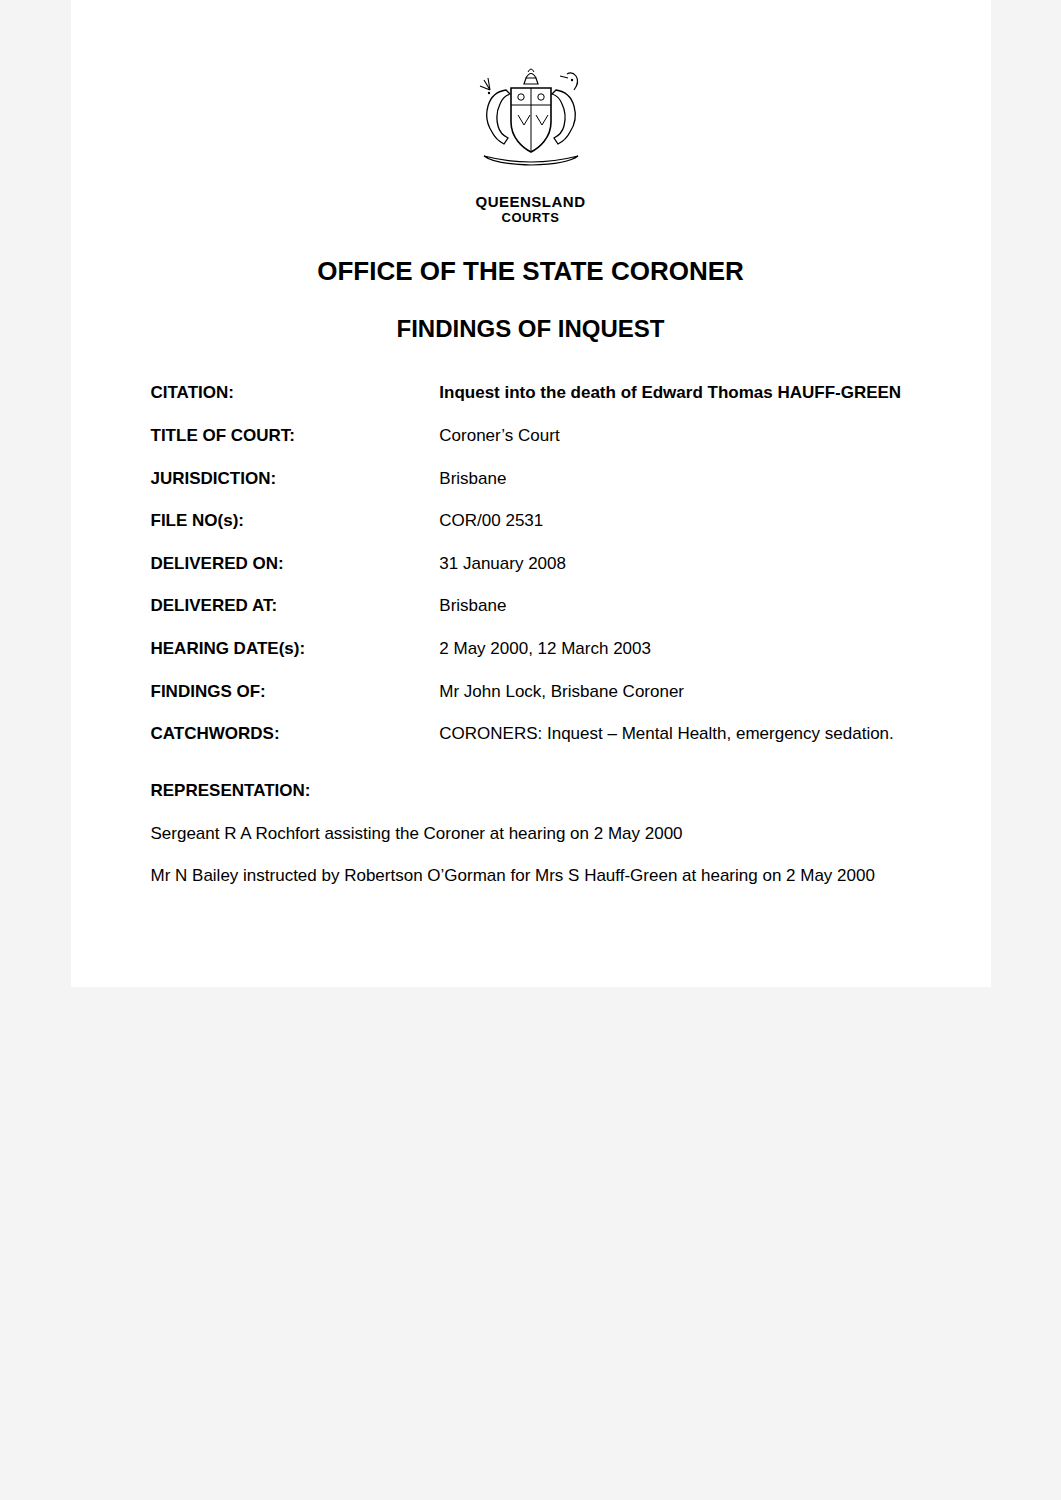QUEENSLAND
COURTS
OFFICE OF THE STATE CORONER
FINDINGS OF INQUEST
| CITATION: | Inquest into the death of Edward Thomas HAUFF-GREEN |
| TITLE OF COURT: | Coroner’s Court |
| JURISDICTION: | Brisbane |
| FILE NO(s): | COR/00 2531 |
| DELIVERED ON: | 31 January 2008 |
| DELIVERED AT: | Brisbane |
| HEARING DATE(s): | 2 May 2000, 12 March 2003 |
| FINDINGS OF: | Mr John Lock, Brisbane Coroner |
| CATCHWORDS: | CORONERS: Inquest – Mental Health, emergency sedation. |
REPRESENTATION:
Sergeant R A Rochfort assisting the Coroner at hearing on 2 May 2000
Mr N Bailey instructed by Robertson O’Gorman for Mrs S Hauff-Green at hearing on 2 May 2000